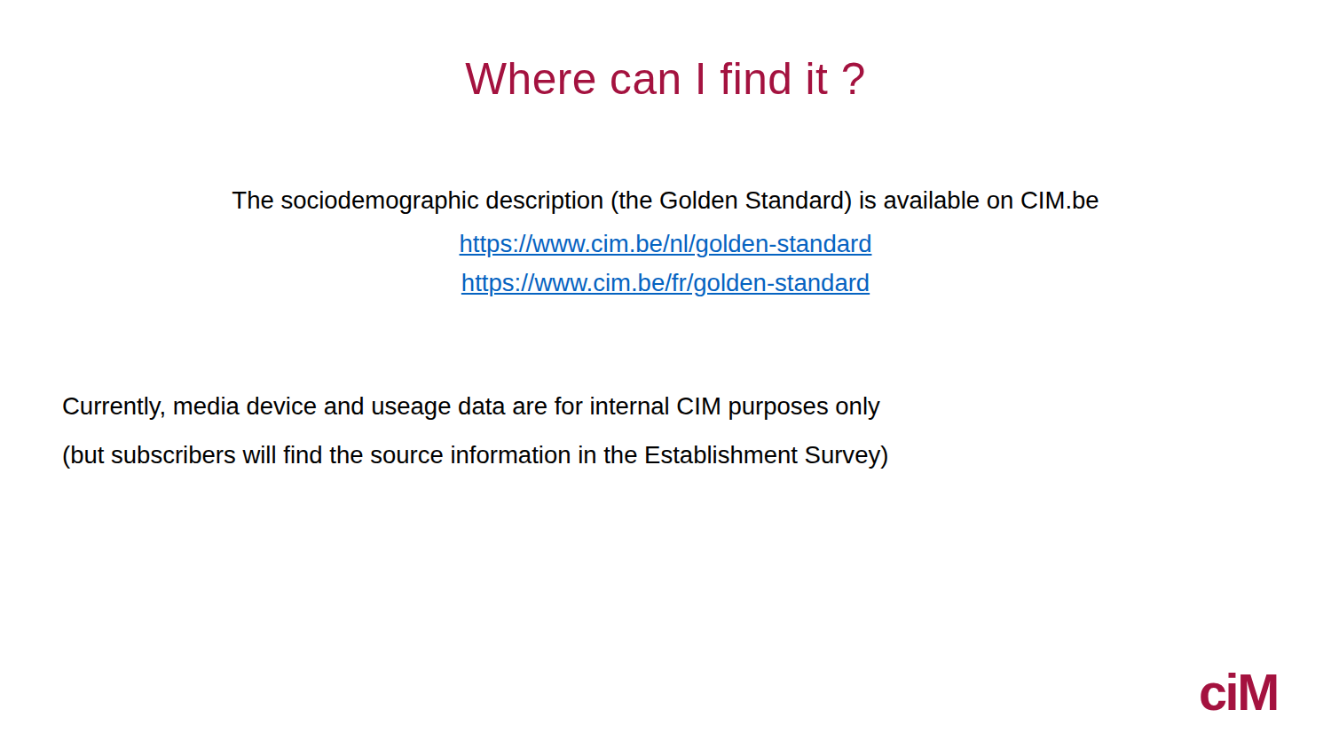Where can I find it ?
The sociodemographic description (the Golden Standard) is available on CIM.be
https://www.cim.be/nl/golden-standard
https://www.cim.be/fr/golden-standard
Currently, media device and useage data are for internal CIM purposes only
(but subscribers will find the source information in the Establishment Survey)
ciM